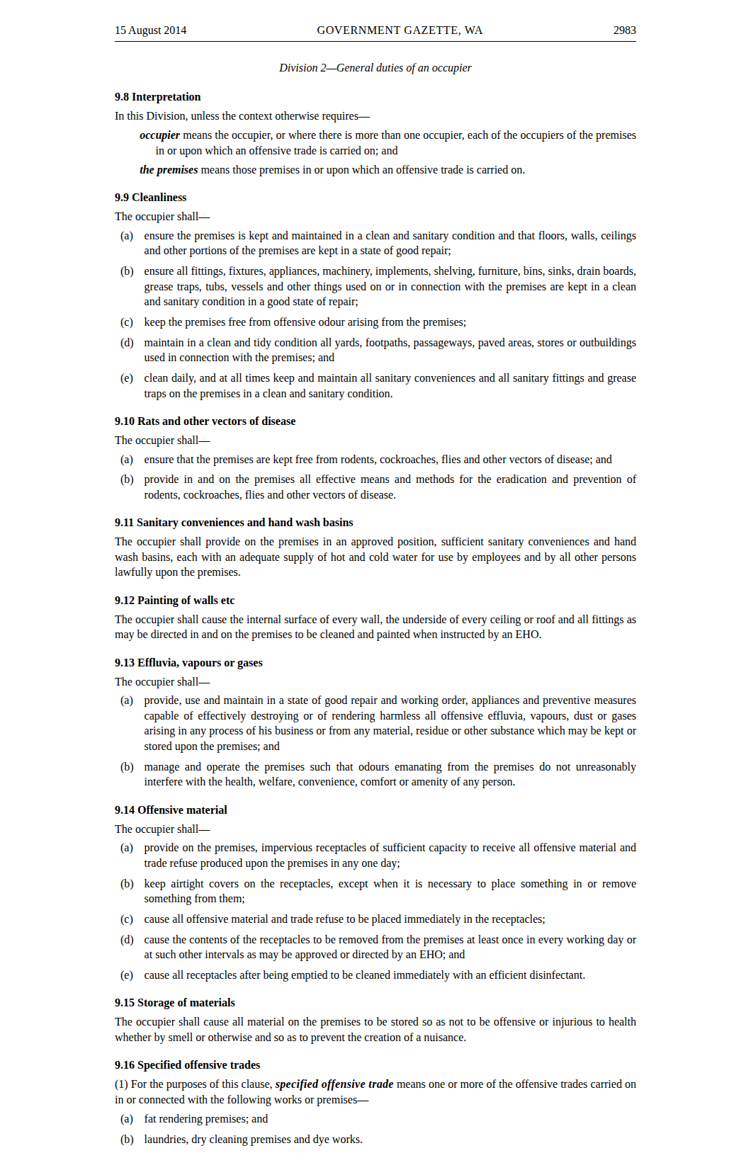15 August 2014 GOVERNMENT GAZETTE, WA 2983
Division 2—General duties of an occupier
9.8 Interpretation
In this Division, unless the context otherwise requires—
occupier means the occupier, or where there is more than one occupier, each of the occupiers of the premises in or upon which an offensive trade is carried on; and
the premises means those premises in or upon which an offensive trade is carried on.
9.9 Cleanliness
The occupier shall—
ensure the premises is kept and maintained in a clean and sanitary condition and that floors, walls, ceilings and other portions of the premises are kept in a state of good repair;
ensure all fittings, fixtures, appliances, machinery, implements, shelving, furniture, bins, sinks, drain boards, grease traps, tubs, vessels and other things used on or in connection with the premises are kept in a clean and sanitary condition in a good state of repair;
keep the premises free from offensive odour arising from the premises;
maintain in a clean and tidy condition all yards, footpaths, passageways, paved areas, stores or outbuildings used in connection with the premises; and
clean daily, and at all times keep and maintain all sanitary conveniences and all sanitary fittings and grease traps on the premises in a clean and sanitary condition.
9.10 Rats and other vectors of disease
The occupier shall—
ensure that the premises are kept free from rodents, cockroaches, flies and other vectors of disease; and
provide in and on the premises all effective means and methods for the eradication and prevention of rodents, cockroaches, flies and other vectors of disease.
9.11 Sanitary conveniences and hand wash basins
The occupier shall provide on the premises in an approved position, sufficient sanitary conveniences and hand wash basins, each with an adequate supply of hot and cold water for use by employees and by all other persons lawfully upon the premises.
9.12 Painting of walls etc
The occupier shall cause the internal surface of every wall, the underside of every ceiling or roof and all fittings as may be directed in and on the premises to be cleaned and painted when instructed by an EHO.
9.13 Effluvia, vapours or gases
The occupier shall—
provide, use and maintain in a state of good repair and working order, appliances and preventive measures capable of effectively destroying or of rendering harmless all offensive effluvia, vapours, dust or gases arising in any process of his business or from any material, residue or other substance which may be kept or stored upon the premises; and
manage and operate the premises such that odours emanating from the premises do not unreasonably interfere with the health, welfare, convenience, comfort or amenity of any person.
9.14 Offensive material
The occupier shall—
provide on the premises, impervious receptacles of sufficient capacity to receive all offensive material and trade refuse produced upon the premises in any one day;
keep airtight covers on the receptacles, except when it is necessary to place something in or remove something from them;
cause all offensive material and trade refuse to be placed immediately in the receptacles;
cause the contents of the receptacles to be removed from the premises at least once in every working day or at such other intervals as may be approved or directed by an EHO; and
cause all receptacles after being emptied to be cleaned immediately with an efficient disinfectant.
9.15 Storage of materials
The occupier shall cause all material on the premises to be stored so as not to be offensive or injurious to health whether by smell or otherwise and so as to prevent the creation of a nuisance.
9.16 Specified offensive trades
(1) For the purposes of this clause, specified offensive trade means one or more of the offensive trades carried on in or connected with the following works or premises—
fat rendering premises; and
laundries, dry cleaning premises and dye works.